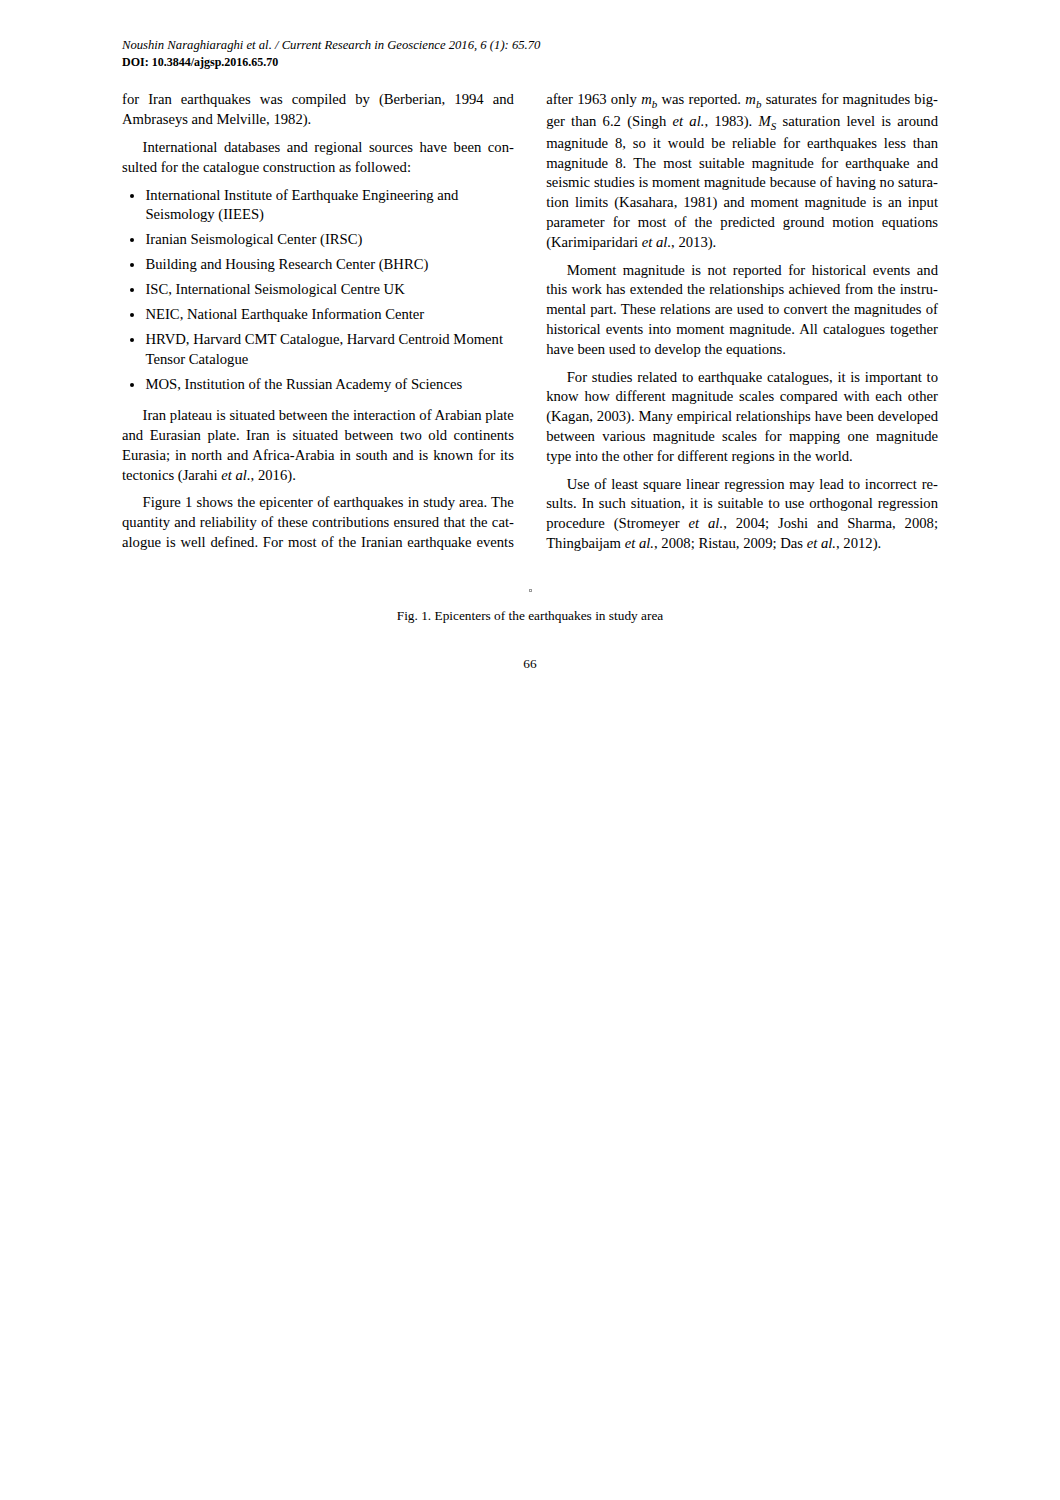Noushin Naraghiaraghi et al. / Current Research in Geoscience 2016, 6 (1): 65.70
DOI: 10.3844/ajgsp.2016.65.70
for Iran earthquakes was compiled by (Berberian, 1994 and Ambraseys and Melville, 1982).
International databases and regional sources have been consulted for the catalogue construction as followed:
International Institute of Earthquake Engineering and Seismology (IIEES)
Iranian Seismological Center (IRSC)
Building and Housing Research Center (BHRC)
ISC, International Seismological Centre UK
NEIC, National Earthquake Information Center
HRVD, Harvard CMT Catalogue, Harvard Centroid Moment Tensor Catalogue
MOS, Institution of the Russian Academy of Sciences
Iran plateau is situated between the interaction of Arabian plate and Eurasian plate. Iran is situated between two old continents Eurasia; in north and Africa-Arabia in south and is known for its tectonics (Jarahi et al., 2016).
Figure 1 shows the epicenter of earthquakes in study area. The quantity and reliability of these contributions ensured that the catalogue is well defined. For most of the Iranian earthquake events after 1963 only mb was reported. mb saturates for magnitudes bigger than 6.2 (Singh et al., 1983). MS saturation level is around magnitude 8, so it would be reliable for earthquakes less than magnitude 8. The most suitable magnitude for earthquake and seismic studies is moment magnitude because of having no saturation limits (Kasahara, 1981) and moment magnitude is an input parameter for most of the predicted ground motion equations (Karimiparidari et al., 2013).
Moment magnitude is not reported for historical events and this work has extended the relationships achieved from the instrumental part. These relations are used to convert the magnitudes of historical events into moment magnitude. All catalogues together have been used to develop the equations.
For studies related to earthquake catalogues, it is important to know how different magnitude scales compared with each other (Kagan, 2003). Many empirical relationships have been developed between various magnitude scales for mapping one magnitude type into the other for different regions in the world.
Use of least square linear regression may lead to incorrect results. In such situation, it is suitable to use orthogonal regression procedure (Stromeyer et al., 2004; Joshi and Sharma, 2008; Thingbaijam et al., 2008; Ristau, 2009; Das et al., 2012).
Fig. 1. Epicenters of the earthquakes in study area
66